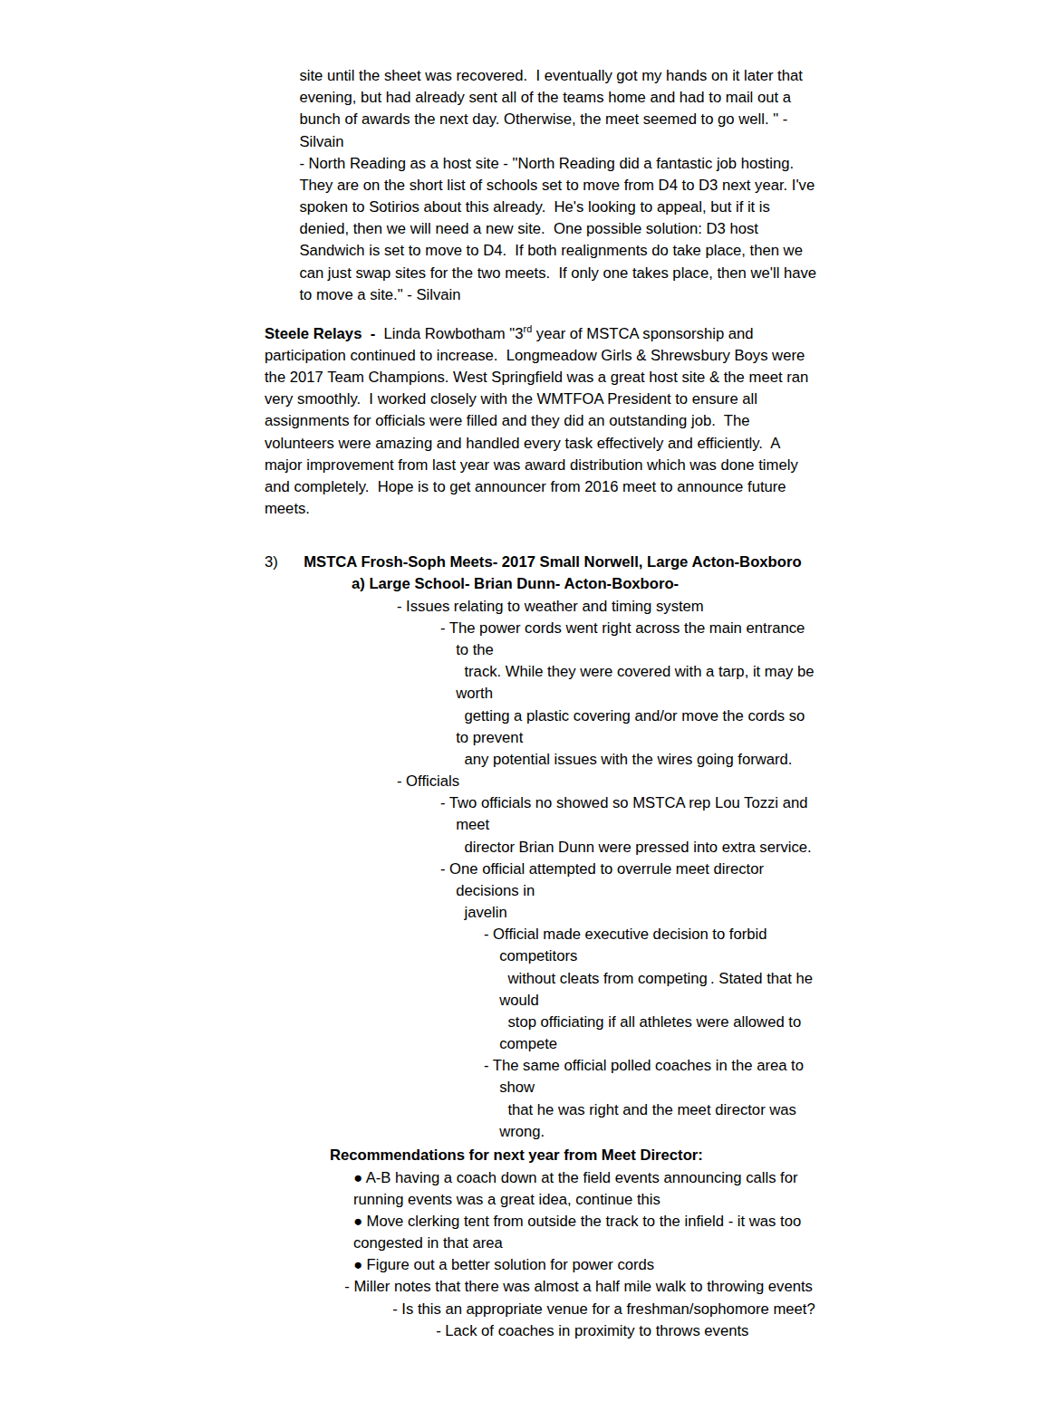site until the sheet was recovered. I eventually got my hands on it later that evening, but had already sent all of the teams home and had to mail out a bunch of awards the next day. Otherwise, the meet seemed to go well. " - Silvain
- North Reading as a host site - "North Reading did a fantastic job hosting. They are on the short list of schools set to move from D4 to D3 next year. I've spoken to Sotirios about this already. He's looking to appeal, but if it is denied, then we will need a new site. One possible solution: D3 host Sandwich is set to move to D4. If both realignments do take place, then we can just swap sites for the two meets. If only one takes place, then we'll have to move a site." - Silvain
Steele Relays - Linda Rowbotham "3rd year of MSTCA sponsorship and participation continued to increase. Longmeadow Girls & Shrewsbury Boys were the 2017 Team Champions. West Springfield was a great host site & the meet ran very smoothly. I worked closely with the WMTFOA President to ensure all assignments for officials were filled and they did an outstanding job. The volunteers were amazing and handled every task effectively and efficiently. A major improvement from last year was award distribution which was done timely and completely. Hope is to get announcer from 2016 meet to announce future meets.
3)
MSTCA Frosh-Soph Meets- 2017 Small Norwell, Large Acton-Boxboro
a) Large School- Brian Dunn- Acton-Boxboro-
- Issues relating to weather and timing system
- The power cords went right across the main entrance to the
track. While they were covered with a tarp, it may be worth
getting a plastic covering and/or move the cords so to prevent
any potential issues with the wires going forward.
- Officials
- Two officials no showed so MSTCA rep Lou Tozzi and meet
director Brian Dunn were pressed into extra service.
- One official attempted to overrule meet director decisions in
javelin
- Official made executive decision to forbid competitors
without cleats from competing . Stated that he would
stop officiating if all athletes were allowed to compete
- The same official polled coaches in the area to show
that he was right and the meet director was wrong.
Recommendations for next year from Meet Director:
● A-B having a coach down at the field events announcing calls for
running events was a great idea, continue this
● Move clerking tent from outside the track to the infield - it was too
congested in that area
● Figure out a better solution for power cords
- Miller notes that there was almost a half mile walk to throwing events
- Is this an appropriate venue for a freshman/sophomore meet?
- Lack of coaches in proximity to throws events